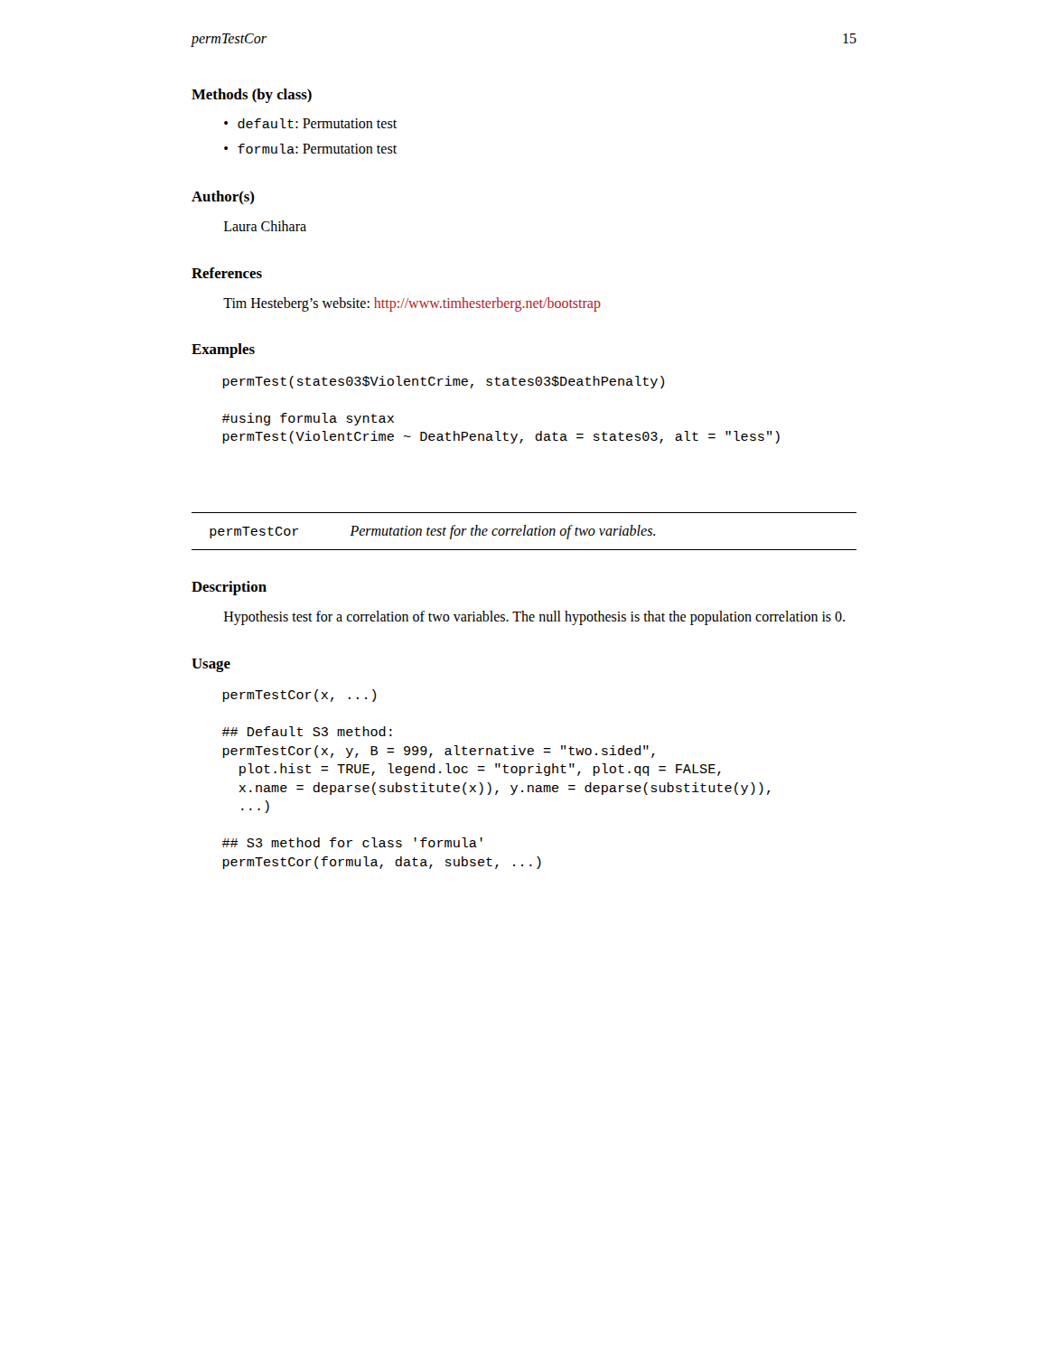permTestCor 15
Methods (by class)
default: Permutation test
formula: Permutation test
Author(s)
Laura Chihara
References
Tim Hesteberg’s website: http://www.timhesterberg.net/bootstrap
Examples
permTest(states03$ViolentCrime, states03$DeathPenalty)

#using formula syntax
permTest(ViolentCrime ~ DeathPenalty, data = states03, alt = "less")
permTestCor Permutation test for the correlation of two variables.
Description
Hypothesis test for a correlation of two variables. The null hypothesis is that the population correlation is 0.
Usage
permTestCor(x, ...)

## Default S3 method:
permTestCor(x, y, B = 999, alternative = "two.sided",
  plot.hist = TRUE, legend.loc = "topright", plot.qq = FALSE,
  x.name = deparse(substitute(x)), y.name = deparse(substitute(y)),
  ...)

## S3 method for class 'formula'
permTestCor(formula, data, subset, ...)